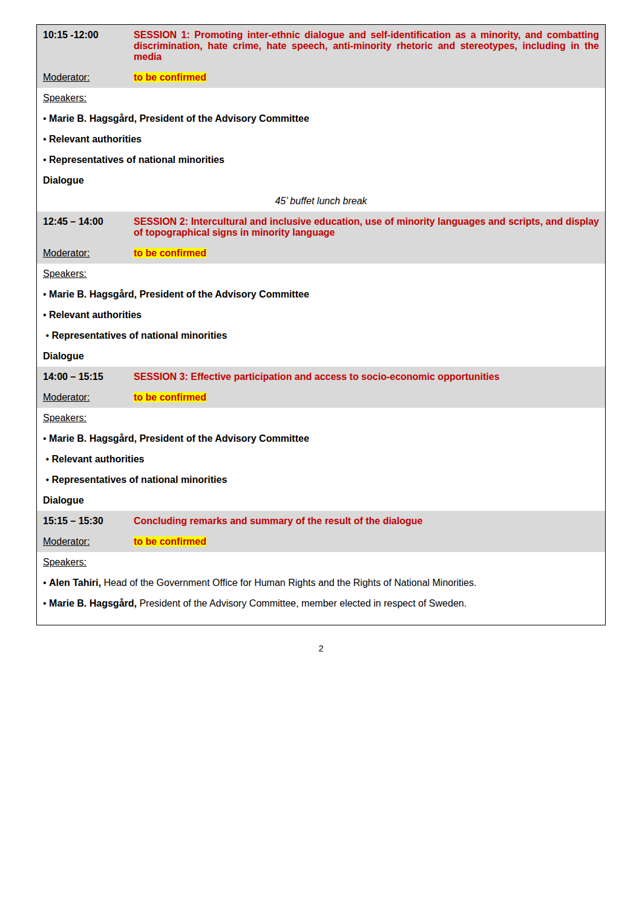| 10:15 -12:00 | SESSION 1: Promoting inter-ethnic dialogue and self-identification as a minority, and combatting discrimination, hate crime, hate speech, anti-minority rhetoric and stereotypes, including in the media |
| Moderator: | to be confirmed |
| Speakers: |
| • Marie B. Hagsgård, President of the Advisory Committee |
| • Relevant authorities |
| • Representatives of national minorities |
| Dialogue |
| 45’ buffet lunch break |
| 12:45 – 14:00 | SESSION 2: Intercultural and inclusive education, use of minority languages and scripts, and display of topographical signs in minority language |
| Moderator: | to be confirmed |
| Speakers: |
| • Marie B. Hagsgård, President of the Advisory Committee |
| • Relevant authorities |
| • Representatives of national minorities |
| Dialogue |
| 14:00 – 15:15 | SESSION 3: Effective participation and access to socio-economic opportunities |
| Moderator: | to be confirmed |
| Speakers: |
| • Marie B. Hagsgård, President of the Advisory Committee |
| • Relevant authorities |
| • Representatives of national minorities |
| Dialogue |
| 15:15 – 15:30 | Concluding remarks and summary of the result of the dialogue |
| Moderator: | to be confirmed |
| Speakers: |
| • Alen Tahiri, Head of the Government Office for Human Rights and the Rights of National Minorities. |
| • Marie B. Hagsgård, President of the Advisory Committee, member elected in respect of Sweden. |
2